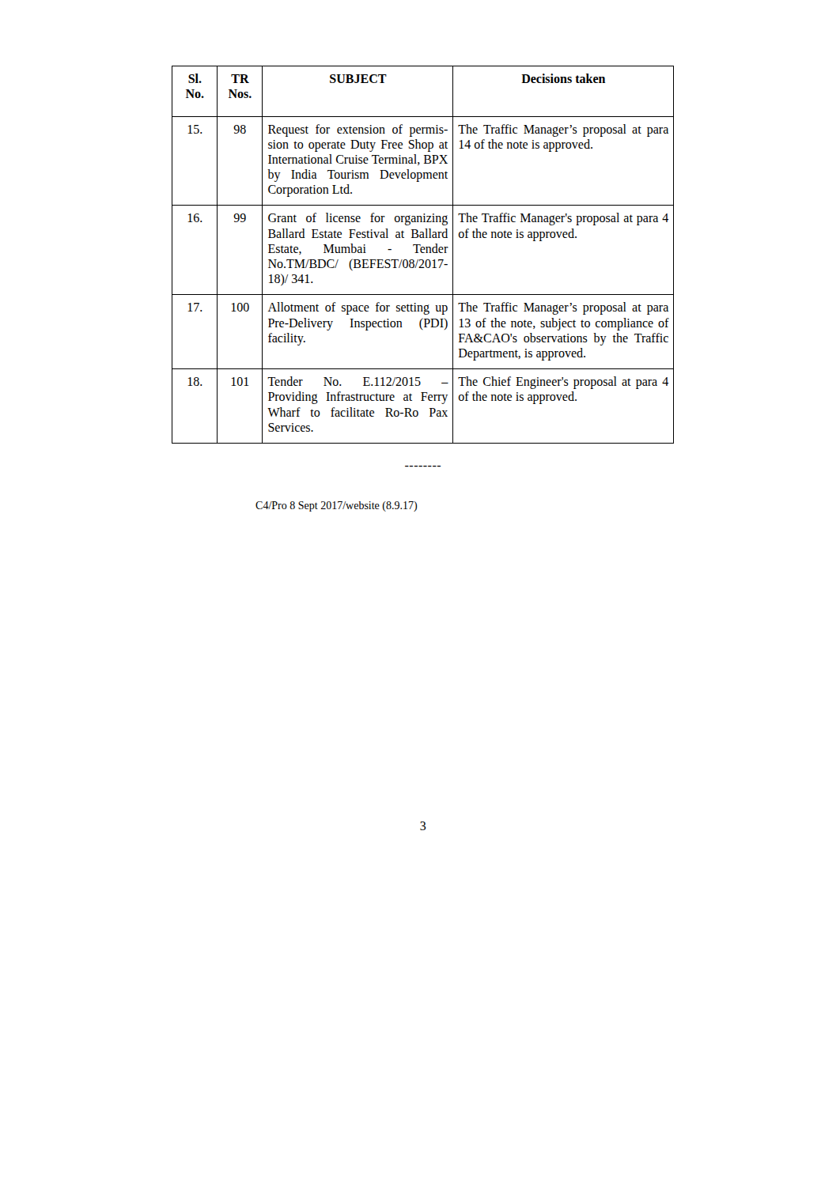| Sl. No. | TR Nos. | SUBJECT | Decisions taken |
| --- | --- | --- | --- |
| 15. | 98 | Request for extension of permission to operate Duty Free Shop at International Cruise Terminal, BPX by India Tourism Development Corporation Ltd. | The Traffic Manager’s proposal at para 14 of the note is approved. |
| 16. | 99 | Grant of license for organizing Ballard Estate Festival at Ballard Estate, Mumbai - Tender No.TM/BDC/ (BEFEST/08/2017-18)/ 341. | The Traffic Manager's proposal at para 4 of the note is approved. |
| 17. | 100 | Allotment of space for setting up Pre-Delivery Inspection (PDI) facility. | The Traffic Manager’s proposal at para 13 of the note, subject to compliance of FA&CAO's observations by the Traffic Department, is approved. |
| 18. | 101 | Tender No. E.112/2015 – Providing Infrastructure at Ferry Wharf to facilitate Ro-Ro Pax Services. | The Chief Engineer's proposal at para 4 of the note is approved. |
--------
C4/Pro 8 Sept 2017/website (8.9.17)
3